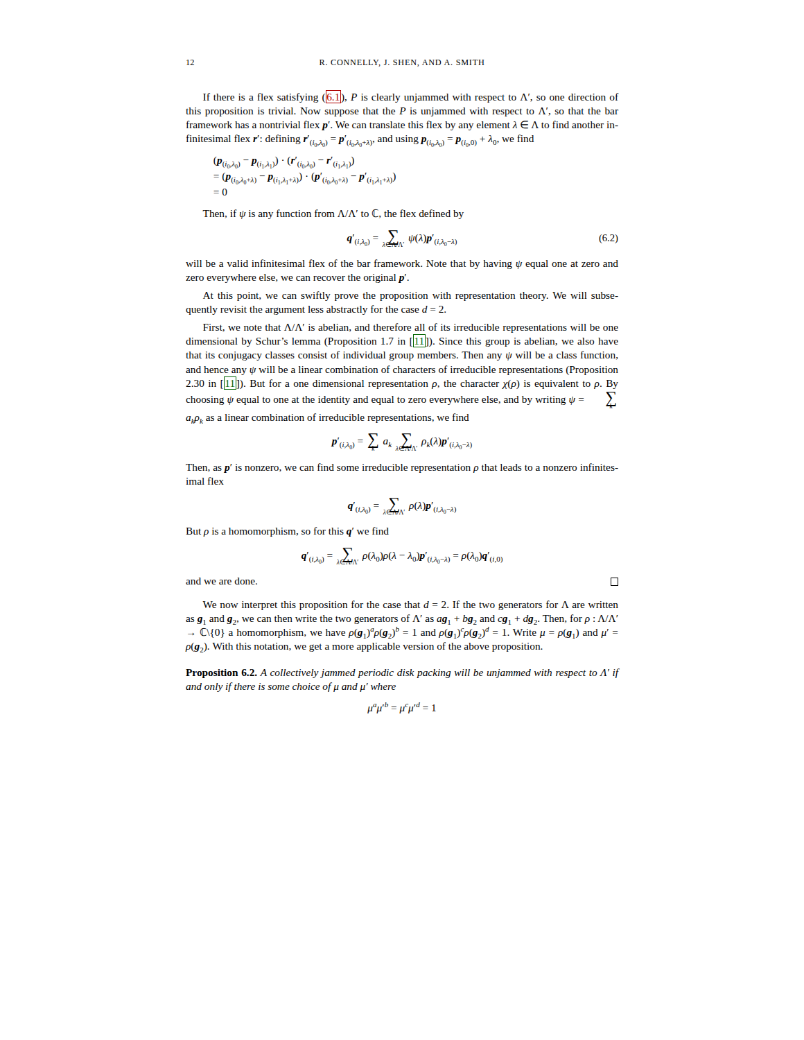12 R. Connelly, J. Shen, and A. Smith
If there is a flex satisfying (6.1), P is clearly unjammed with respect to Λ′, so one direction of this proposition is trivial. Now suppose that the P is unjammed with respect to Λ′, so that the bar framework has a nontrivial flex p′. We can translate this flex by any element λ ∈ Λ to find another infinitesimal flex r′: defining r′(i0,λ0) = p′(i0,λ0+λ), and using p(i0,λ0) = p(i0,0) + λ0, we find
(p(i0,λ0) − p(i1,λ1)) · (r′(i0,λ0) − r′(i1,λ1)) = (p(i0,λ0+λ) − p(i1,λ1+λ)) · (p′(i0,λ0+λ) − p′(i1,λ1+λ)) = 0
Then, if ψ is any function from Λ/Λ′ to ℂ, the flex defined by
q′(i,λ0) = ∑λ∈Λ/Λ′ ψ(λ)p′(i,λ0−λ) (6.2)
will be a valid infinitesimal flex of the bar framework. Note that by having ψ equal one at zero and zero everywhere else, we can recover the original p′.
At this point, we can swiftly prove the proposition with representation theory. We will subsequently revisit the argument less abstractly for the case d = 2.
First, we note that Λ/Λ′ is abelian, and therefore all of its irreducible representations will be one dimensional by Schur’s lemma (Proposition 1.7 in [11]). Since this group is abelian, we also have that its conjugacy classes consist of individual group members. Then any ψ will be a class function, and hence any ψ will be a linear combination of characters of irreducible representations (Proposition 2.30 in [11]). But for a one dimensional representation ρ, the character χ(ρ) is equivalent to ρ. By choosing ψ equal to one at the identity and equal to zero everywhere else, and by writing ψ = ∑k akρk as a linear combination of irreducible representations, we find
p′(i,λ0) = ∑k ak ∑λ∈Λ/Λ′ ρk(λ)p′(i,λ0−λ)
Then, as p′ is nonzero, we can find some irreducible representation ρ that leads to a nonzero infinitesimal flex
q′(i,λ0) = ∑λ∈Λ/Λ′ ρ(λ)p′(i,λ0−λ)
But ρ is a homomorphism, so for this q′ we find
q′(i,λ0) = ∑λ∈Λ/Λ′ ρ(λ0)ρ(λ − λ0)p′(i,λ0−λ) = ρ(λ0)q′(i,0)
and we are done.
We now interpret this proposition for the case that d = 2. If the two generators for Λ are written as g1 and g2, we can then write the two generators of Λ′ as ag1 + bg2 and cg1 + dg2. Then, for ρ : Λ/Λ′ → ℂ\{0} a homomorphism, we have ρ(g1)aρ(g2)b = 1 and ρ(g1)cρ(g2)d = 1. Write μ = ρ(g1) and μ′ = ρ(g2). With this notation, we get a more applicable version of the above proposition.
Proposition 6.2. A collectively jammed periodic disk packing will be unjammed with respect to Λ′ if and only if there is some choice of μ and μ′ where
μaμ′b = μcμ′d = 1